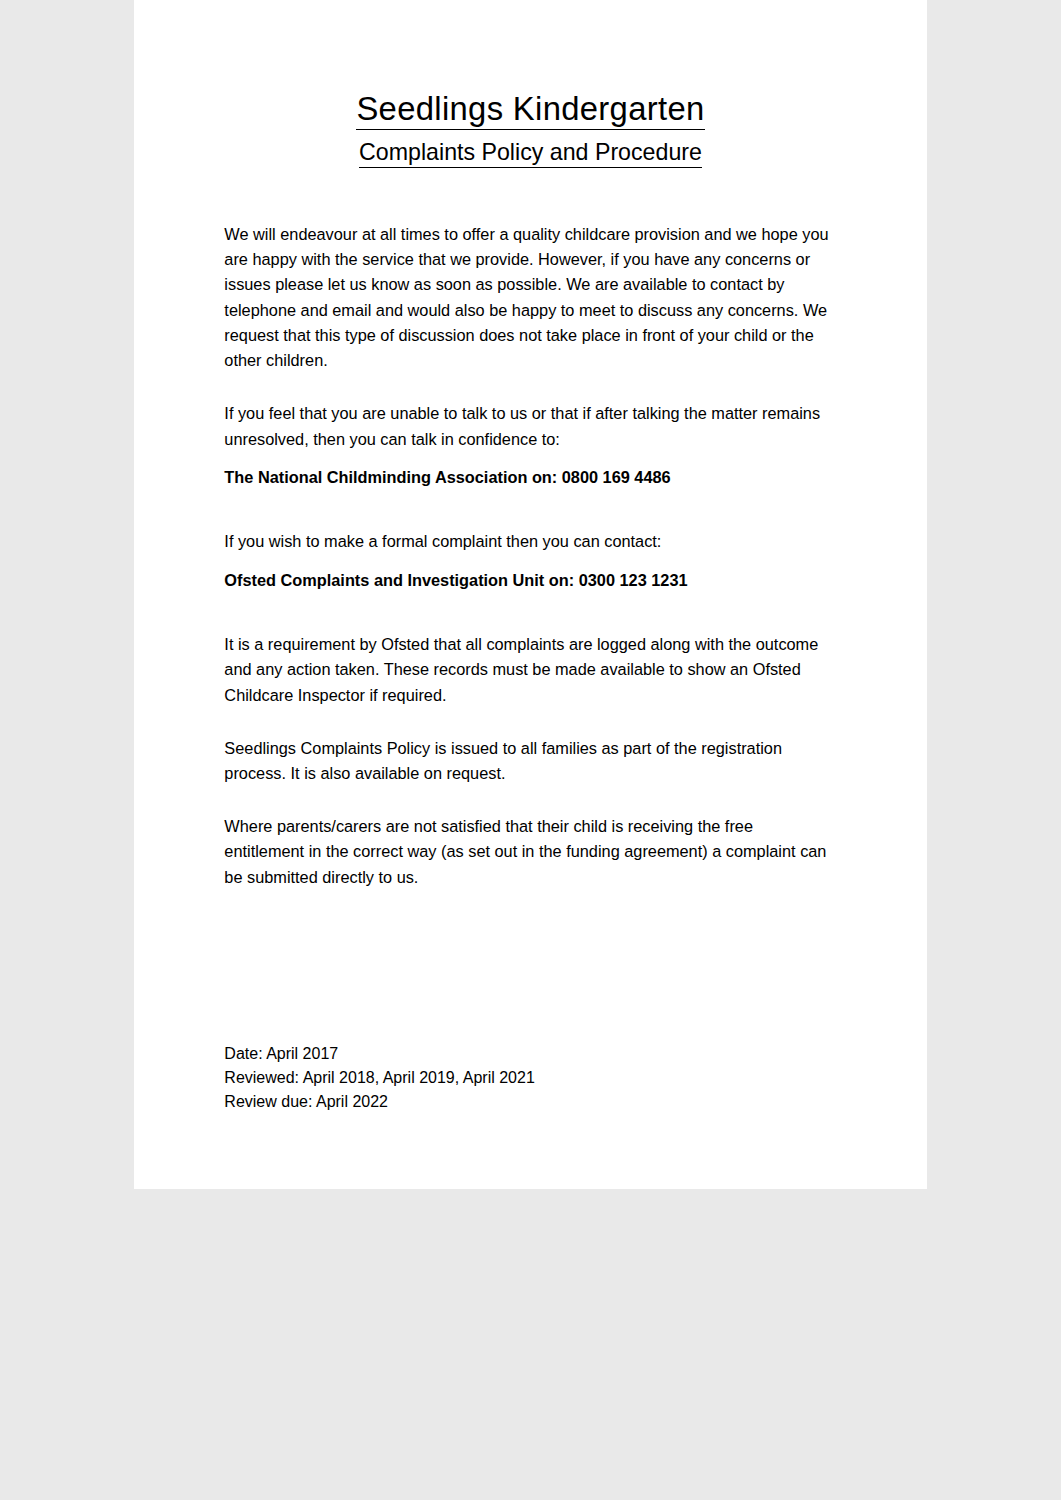Seedlings Kindergarten
Complaints Policy and Procedure
We will endeavour at all times to offer a quality childcare provision and we hope you are happy with the service that we provide. However, if you have any concerns or issues please let us know as soon as possible. We are available to contact by telephone and email and would also be happy to meet to discuss any concerns. We request that this type of discussion does not take place in front of your child or the other children.
If you feel that you are unable to talk to us or that if after talking the matter remains unresolved, then you can talk in confidence to:
The National Childminding Association on: 0800 169 4486
If you wish to make a formal complaint then you can contact:
Ofsted Complaints and Investigation Unit on: 0300 123 1231
It is a requirement by Ofsted that all complaints are logged along with the outcome and any action taken. These records must be made available to show an Ofsted Childcare Inspector if required.
Seedlings Complaints Policy is issued to all families as part of the registration process. It is also available on request.
Where parents/carers are not satisfied that their child is receiving the free entitlement in the correct way (as set out in the funding agreement) a complaint can be submitted directly to us.
Date: April 2017
Reviewed: April 2018, April 2019, April 2021
Review due: April 2022